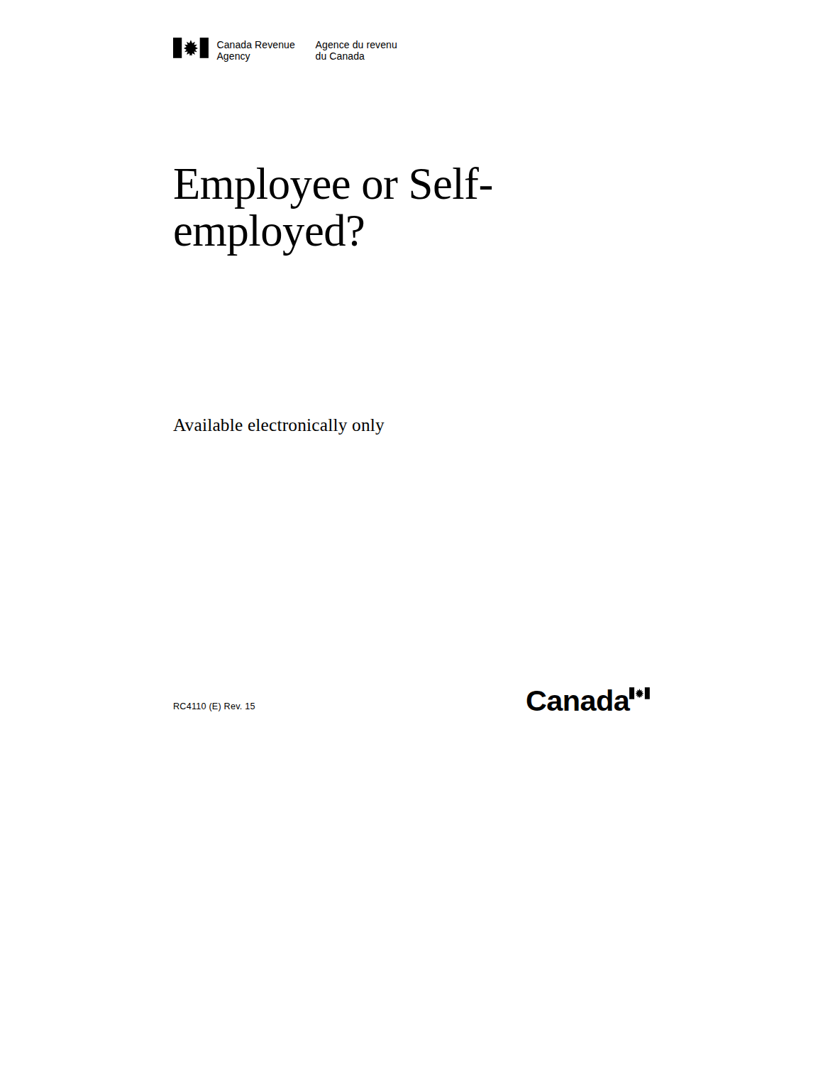Canada Revenue Agency
Agence du revenu du Canada
Employee or Self-employed?
Available electronically only
RC4110 (E) Rev. 15
Canada